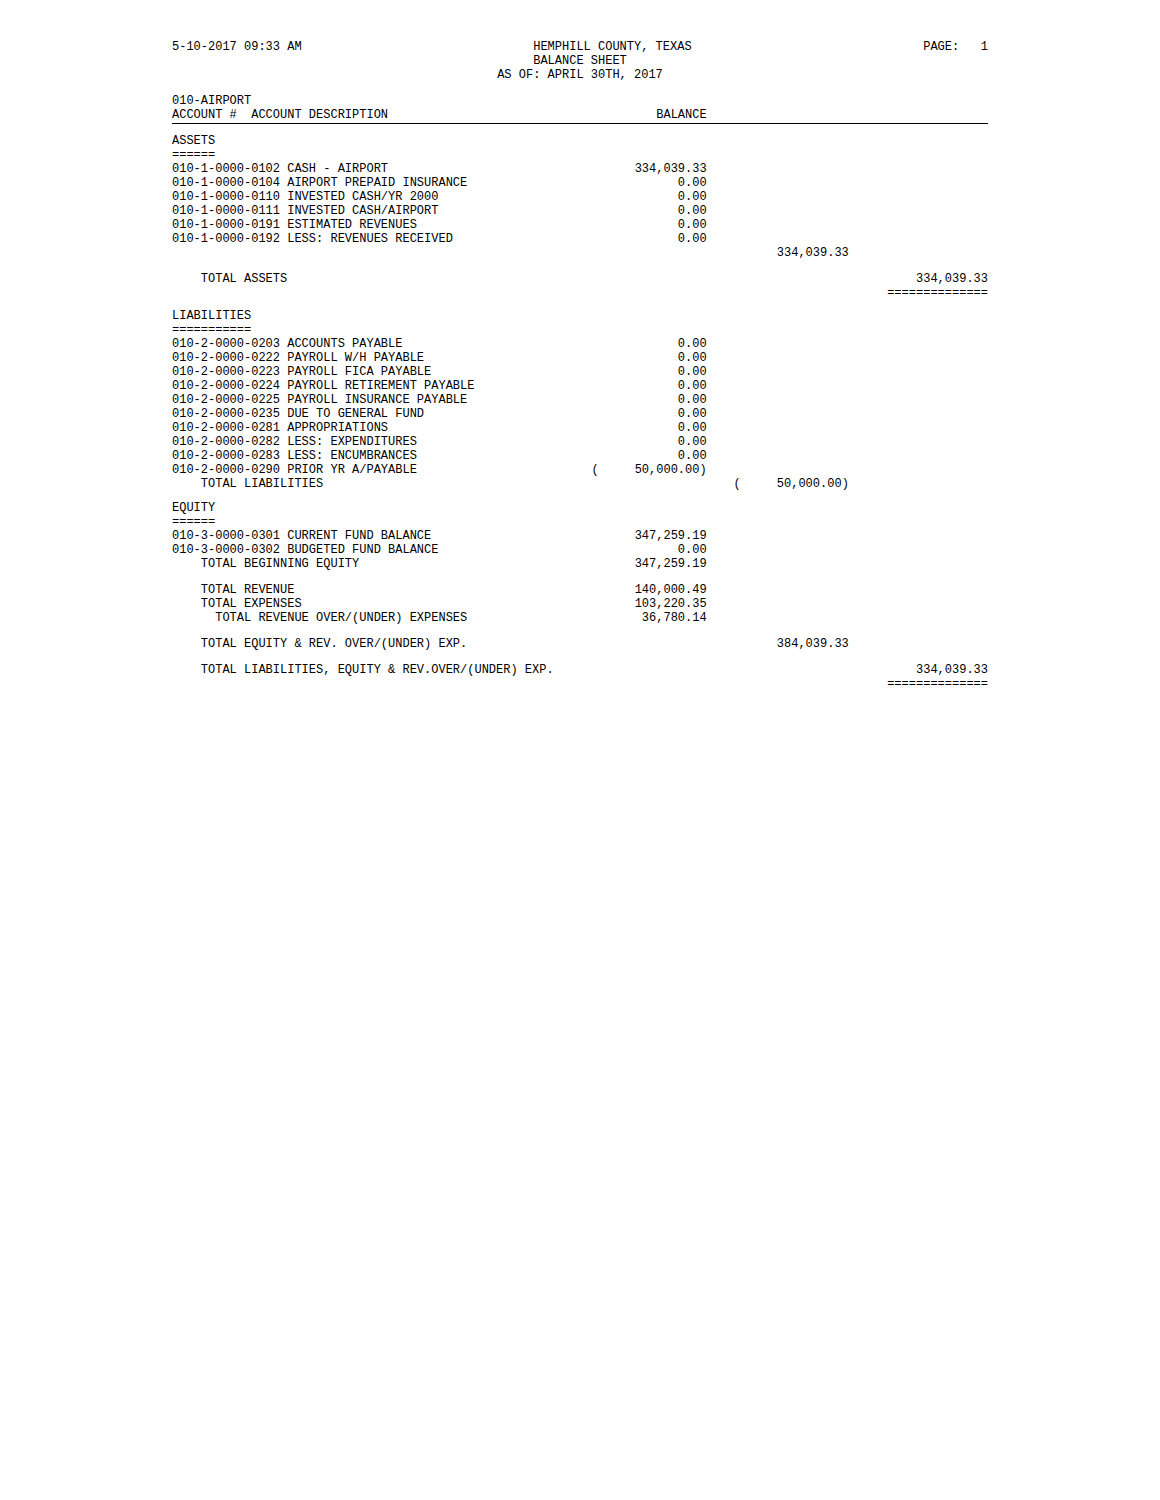5-10-2017 09:33 AM HEMPHILL COUNTY, TEXAS PAGE: 1
BALANCE SHEET
AS OF: APRIL 30TH, 2017
010-AIRPORT
| ACCOUNT # ACCOUNT DESCRIPTION | BALANCE | | |
| ASSETS | | | |
| ====== | | | |
| 010-1-0000-0102 CASH - AIRPORT | 334,039.33 | | |
| 010-1-0000-0104 AIRPORT PREPAID INSURANCE | 0.00 | | |
| 010-1-0000-0110 INVESTED CASH/YR 2000 | 0.00 | | |
| 010-1-0000-0111 INVESTED CASH/AIRPORT | 0.00 | | |
| 010-1-0000-0191 ESTIMATED REVENUES | 0.00 | | |
| 010-1-0000-0192 LESS: REVENUES RECEIVED | 0.00 | | |
| | | 334,039.33 | |
| TOTAL ASSETS | | | 334,039.33 |
| | ============== |
| LIABILITIES | | | |
| =========== | | | |
| 010-2-0000-0203 ACCOUNTS PAYABLE | 0.00 | | |
| 010-2-0000-0222 PAYROLL W/H PAYABLE | 0.00 | | |
| 010-2-0000-0223 PAYROLL FICA PAYABLE | 0.00 | | |
| 010-2-0000-0224 PAYROLL RETIREMENT PAYABLE | 0.00 | | |
| 010-2-0000-0225 PAYROLL INSURANCE PAYABLE | 0.00 | | |
| 010-2-0000-0235 DUE TO GENERAL FUND | 0.00 | | |
| 010-2-0000-0281 APPROPRIATIONS | 0.00 | | |
| 010-2-0000-0282 LESS: EXPENDITURES | 0.00 | | |
| 010-2-0000-0283 LESS: ENCUMBRANCES | 0.00 | | |
| 010-2-0000-0290 PRIOR YR A/PAYABLE | ( 50,000.00) | | |
| TOTAL LIABILITIES | | ( 50,000.00) | |
| EQUITY | | | |
| ====== | | | |
| 010-3-0000-0301 CURRENT FUND BALANCE | 347,259.19 | | |
| 010-3-0000-0302 BUDGETED FUND BALANCE | 0.00 | | |
| TOTAL BEGINNING EQUITY | 347,259.19 | | |
| TOTAL REVENUE | 140,000.49 | | |
| TOTAL EXPENSES | 103,220.35 | | |
| TOTAL REVENUE OVER/(UNDER) EXPENSES | 36,780.14 | | |
| TOTAL EQUITY & REV. OVER/(UNDER) EXP. | | 384,039.33 | |
| TOTAL LIABILITIES, EQUITY & REV.OVER/(UNDER) EXP. | | | 334,039.33 |
| | ============== |